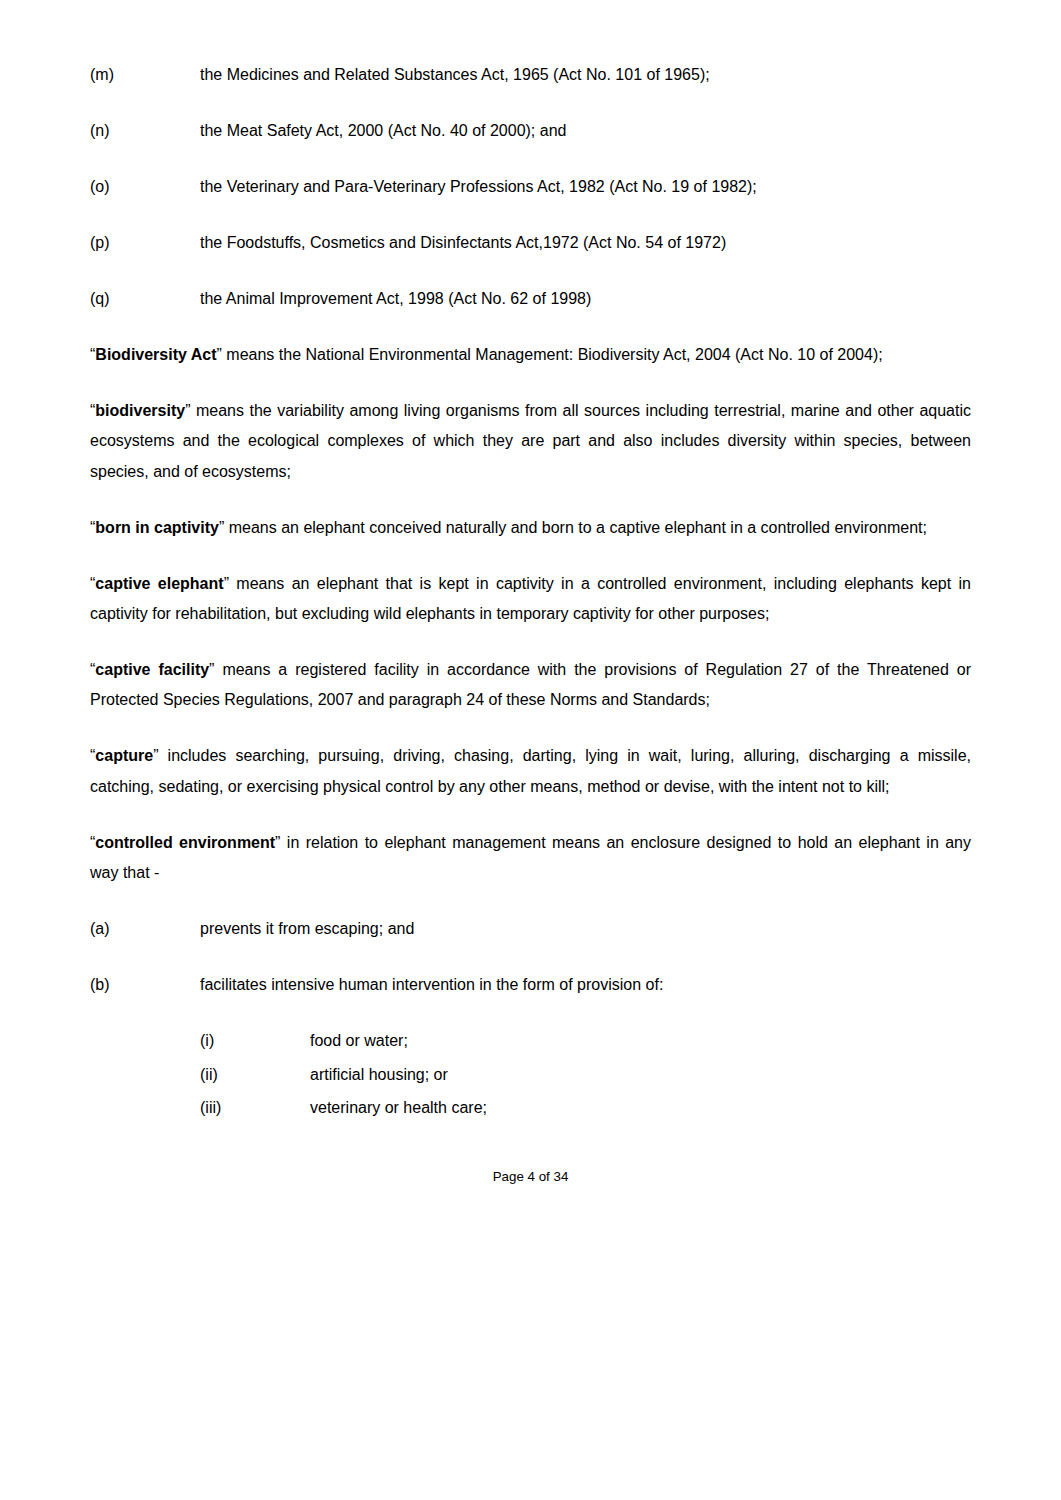(m)
the Medicines and Related Substances Act, 1965 (Act No. 101 of 1965);
(n)
the Meat Safety Act, 2000 (Act No. 40 of 2000); and
(o)
the Veterinary and Para-Veterinary Professions Act, 1982 (Act No. 19 of 1982);
(p)
the Foodstuffs, Cosmetics and Disinfectants Act,1972 (Act No. 54 of 1972)
(q)
the Animal Improvement Act, 1998 (Act No. 62 of 1998)
“Biodiversity Act” means the National Environmental Management: Biodiversity Act, 2004 (Act No. 10 of 2004);
“biodiversity” means the variability among living organisms from all sources including terrestrial, marine and other aquatic ecosystems and the ecological complexes of which they are part and also includes diversity within species, between species, and of ecosystems;
“born in captivity” means an elephant conceived naturally and born to a captive elephant in a controlled environment;
“captive elephant” means an elephant that is kept in captivity in a controlled environment, including elephants kept in captivity for rehabilitation, but excluding wild elephants in temporary captivity for other purposes;
“captive facility” means a registered facility in accordance with the provisions of Regulation 27 of the Threatened or Protected Species Regulations, 2007 and paragraph 24 of these Norms and Standards;
“capture” includes searching, pursuing, driving, chasing, darting, lying in wait, luring, alluring, discharging a missile, catching, sedating, or exercising physical control by any other means, method or devise, with the intent not to kill;
“controlled environment” in relation to elephant management means an enclosure designed to hold an elephant in any way that -
(a)
prevents it from escaping; and
(b)
facilitates intensive human intervention in the form of provision of:
(i)
food or water;
(ii)
artificial housing; or
(iii)
veterinary or health care;
Page 4 of 34